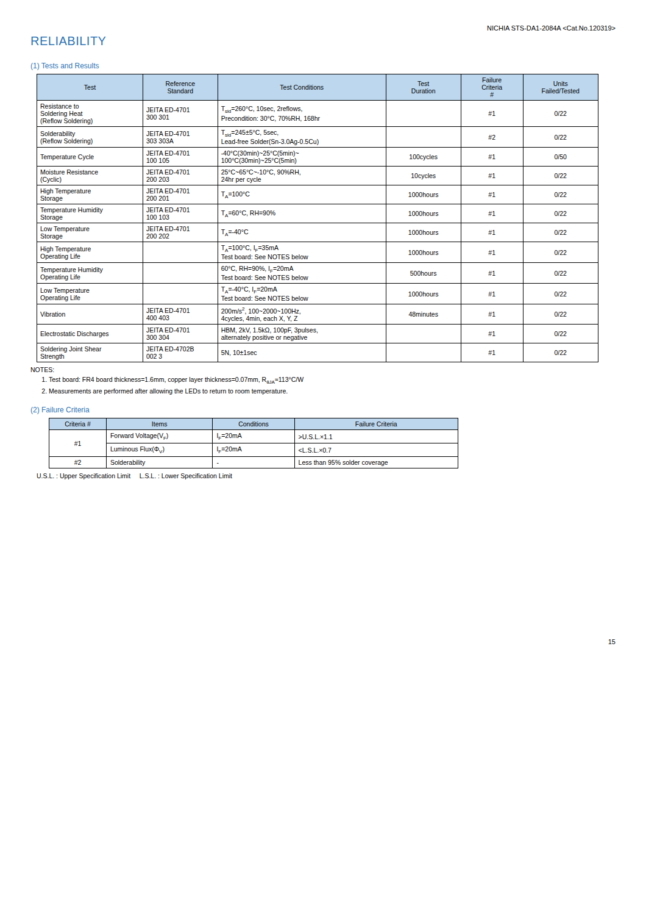NICHIA STS-DA1-2084A <Cat.No.120319>
RELIABILITY
(1) Tests and Results
| Test | Reference Standard | Test Conditions | Test Duration | Failure Criteria # | Units Failed/Tested |
| --- | --- | --- | --- | --- | --- |
| Resistance to Soldering Heat (Reflow Soldering) | JEITA ED-4701 300 301 | T sld =260°C, 10sec, 2reflows, Precondition: 30°C, 70%RH, 168hr | | #1 | 0/22 |
| Solderability (Reflow Soldering) | JEITA ED-4701 303 303A | T sld =245±5°C, 5sec, Lead-free Solder(Sn-3.0Ag-0.5Cu) | | #2 | 0/22 |
| Temperature Cycle | JEITA ED-4701 100 105 | -40°C(30min)~25°C(5min)~ 100°C(30min)~25°C(5min) | 100cycles | #1 | 0/50 |
| Moisture Resistance (Cyclic) | JEITA ED-4701 200 203 | 25°C~65°C~-10°C, 90%RH, 24hr per cycle | 10cycles | #1 | 0/22 |
| High Temperature Storage | JEITA ED-4701 200 201 | T A =100°C | 1000hours | #1 | 0/22 |
| Temperature Humidity Storage | JEITA ED-4701 100 103 | T A =60°C, RH=90% | 1000hours | #1 | 0/22 |
| Low Temperature Storage | JEITA ED-4701 200 202 | T A =-40°C | 1000hours | #1 | 0/22 |
| High Temperature Operating Life | | T A =100°C, I F =35mA Test board: See NOTES below | 1000hours | #1 | 0/22 |
| Temperature Humidity Operating Life | | 60°C, RH=90%, I F =20mA Test board: See NOTES below | 500hours | #1 | 0/22 |
| Low Temperature Operating Life | | T A =-40°C, I F =20mA Test board: See NOTES below | 1000hours | #1 | 0/22 |
| Vibration | JEITA ED-4701 400 403 | 200m/s 2 , 100~2000~100Hz, 4cycles, 4min, each X, Y, Z | 48minutes | #1 | 0/22 |
| Electrostatic Discharges | JEITA ED-4701 300 304 | HBM, 2kV, 1.5kΩ, 100pF, 3pulses, alternately positive or negative | | #1 | 0/22 |
| Soldering Joint Shear Strength | JEITA ED-4702B 002 3 | 5N, 10±1sec | | #1 | 0/22 |
NOTES:
Test board: FR4 board thickness=1.6mm, copper layer thickness=0.07mm, RθJA≈113°C/W
Measurements are performed after allowing the LEDs to return to room temperature.
(2) Failure Criteria
| Criteria # | Items | Conditions | Failure Criteria |
| --- | --- | --- | --- |
| #1 | Forward Voltage(V F ) | I F =20mA | >U.S.L.×1.1 |
| Luminous Flux(Φ V ) | I F =20mA | <L.S.L.×0.7 |
| #2 | Solderability | - | Less than 95% solder coverage |
U.S.L. : Upper Specification Limit L.S.L. : Lower Specification Limit
15